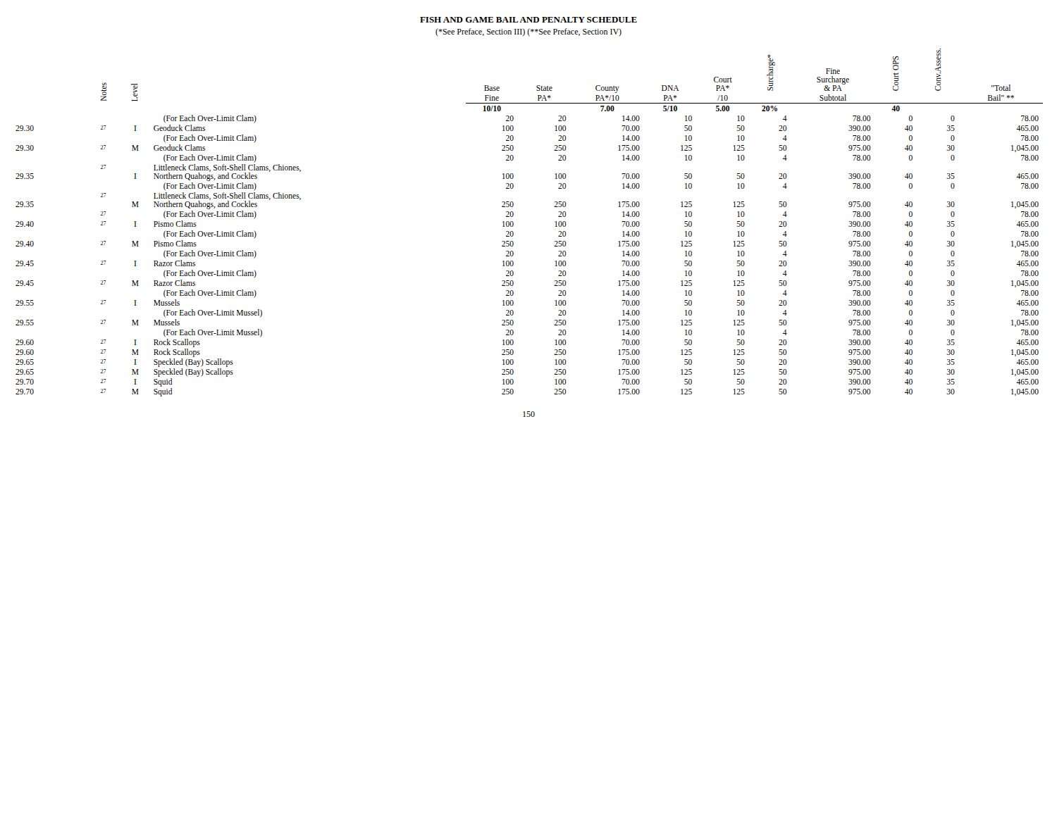FISH AND GAME BAIL AND PENALTY SCHEDULE
(*See Preface, Section III) (**See Preface, Section IV)
| | Notes | Level | | Base | State | County | DNA | Court PA* | Surcharge* | Fine Surcharge & PA | Court OPS | Conv.Assess. | "Total |
| --- | --- | --- | --- | --- | --- | --- | --- | --- | --- | --- | --- | --- | --- |
| Fine | PA* | PA*/10 | PA* | /10 | | Subtotal | | | Bail" ** |
| | | | | 10/10 | | 7.00 | 5/10 | 5.00 | 20% | | 40 | | |
| | | | (For Each Over-Limit Clam) | 20 | 20 | 14.00 | 10 | 10 | 4 | 78.00 | 0 | 0 | 78.00 |
| 29.30 | 27 | I | Geoduck Clams | 100 | 100 | 70.00 | 50 | 50 | 20 | 390.00 | 40 | 35 | 465.00 |
| | | | (For Each Over-Limit Clam) | 20 | 20 | 14.00 | 10 | 10 | 4 | 78.00 | 0 | 0 | 78.00 |
| 29.30 | 27 | M | Geoduck Clams | 250 | 250 | 175.00 | 125 | 125 | 50 | 975.00 | 40 | 30 | 1,045.00 |
| | | | (For Each Over-Limit Clam) | 20 | 20 | 14.00 | 10 | 10 | 4 | 78.00 | 0 | 0 | 78.00 |
| 29.35 | 27 | I | Littleneck Clams, Soft-Shell Clams, Chiones, Northern Quahogs, and Cockles | 100 | 100 | 70.00 | 50 | 50 | 20 | 390.00 | 40 | 35 | 465.00 |
| | | | (For Each Over-Limit Clam) | 20 | 20 | 14.00 | 10 | 10 | 4 | 78.00 | 0 | 0 | 78.00 |
| 29.35 | 27 | M | Littleneck Clams, Soft-Shell Clams, Chiones, Northern Quahogs, and Cockles | 250 | 250 | 175.00 | 125 | 125 | 50 | 975.00 | 40 | 30 | 1,045.00 |
| | 27 | | (For Each Over-Limit Clam) | 20 | 20 | 14.00 | 10 | 10 | 4 | 78.00 | 0 | 0 | 78.00 |
| 29.40 | 27 | I | Pismo Clams | 100 | 100 | 70.00 | 50 | 50 | 20 | 390.00 | 40 | 35 | 465.00 |
| | | | (For Each Over-Limit Clam) | 20 | 20 | 14.00 | 10 | 10 | 4 | 78.00 | 0 | 0 | 78.00 |
| 29.40 | 27 | M | Pismo Clams | 250 | 250 | 175.00 | 125 | 125 | 50 | 975.00 | 40 | 30 | 1,045.00 |
| | | | (For Each Over-Limit Clam) | 20 | 20 | 14.00 | 10 | 10 | 4 | 78.00 | 0 | 0 | 78.00 |
| 29.45 | 27 | I | Razor Clams | 100 | 100 | 70.00 | 50 | 50 | 20 | 390.00 | 40 | 35 | 465.00 |
| | | | (For Each Over-Limit Clam) | 20 | 20 | 14.00 | 10 | 10 | 4 | 78.00 | 0 | 0 | 78.00 |
| 29.45 | 27 | M | Razor Clams | 250 | 250 | 175.00 | 125 | 125 | 50 | 975.00 | 40 | 30 | 1,045.00 |
| | | | (For Each Over-Limit Clam) | 20 | 20 | 14.00 | 10 | 10 | 4 | 78.00 | 0 | 0 | 78.00 |
| 29.55 | 27 | I | Mussels | 100 | 100 | 70.00 | 50 | 50 | 20 | 390.00 | 40 | 35 | 465.00 |
| | | | (For Each Over-Limit Mussel) | 20 | 20 | 14.00 | 10 | 10 | 4 | 78.00 | 0 | 0 | 78.00 |
| 29.55 | 27 | M | Mussels | 250 | 250 | 175.00 | 125 | 125 | 50 | 975.00 | 40 | 30 | 1,045.00 |
| | | | (For Each Over-Limit Mussel) | 20 | 20 | 14.00 | 10 | 10 | 4 | 78.00 | 0 | 0 | 78.00 |
| 29.60 | 27 | I | Rock Scallops | 100 | 100 | 70.00 | 50 | 50 | 20 | 390.00 | 40 | 35 | 465.00 |
| 29.60 | 27 | M | Rock Scallops | 250 | 250 | 175.00 | 125 | 125 | 50 | 975.00 | 40 | 30 | 1,045.00 |
| 29.65 | 27 | I | Speckled (Bay) Scallops | 100 | 100 | 70.00 | 50 | 50 | 20 | 390.00 | 40 | 35 | 465.00 |
| 29.65 | 27 | M | Speckled (Bay) Scallops | 250 | 250 | 175.00 | 125 | 125 | 50 | 975.00 | 40 | 30 | 1,045.00 |
| 29.70 | 27 | I | Squid | 100 | 100 | 70.00 | 50 | 50 | 20 | 390.00 | 40 | 35 | 465.00 |
| 29.70 | 27 | M | Squid | 250 | 250 | 175.00 | 125 | 125 | 50 | 975.00 | 40 | 30 | 1,045.00 |
150